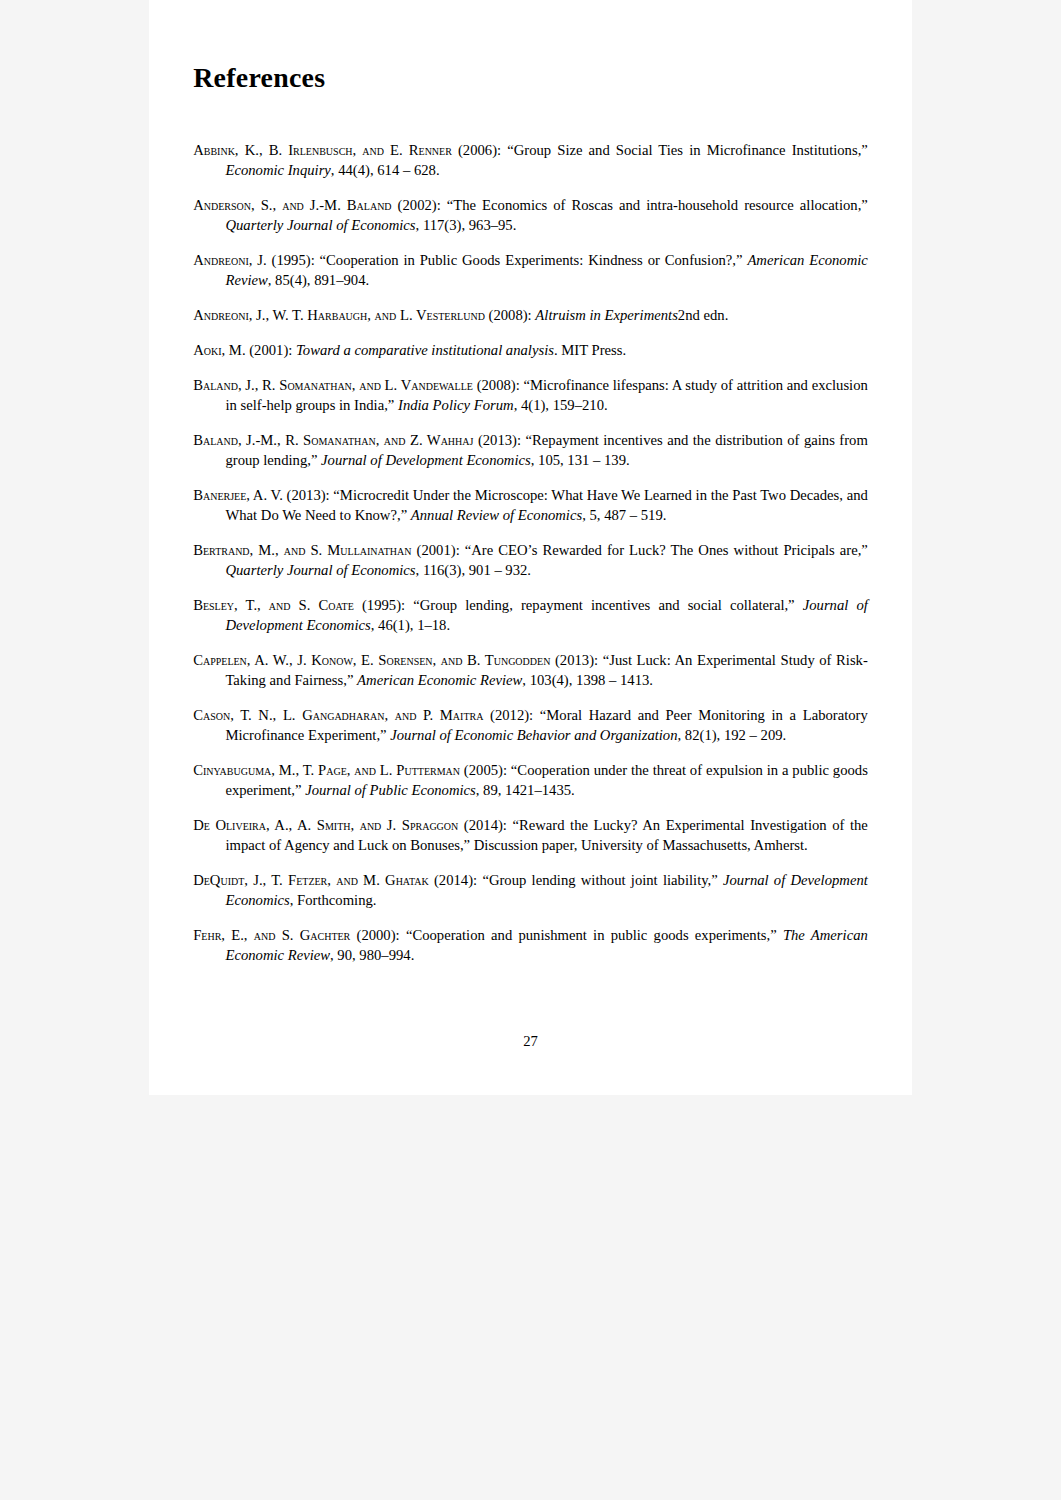References
Abbink, K., B. Irlenbusch, and E. Renner (2006): “Group Size and Social Ties in Microfinance Institutions,” Economic Inquiry, 44(4), 614 – 628.
Anderson, S., and J.-M. Baland (2002): “The Economics of Roscas and intra-household resource allocation,” Quarterly Journal of Economics, 117(3), 963–95.
Andreoni, J. (1995): “Cooperation in Public Goods Experiments: Kindness or Confusion?,” American Economic Review, 85(4), 891–904.
Andreoni, J., W. T. Harbaugh, and L. Vesterlund (2008): Altruism in Experiments2nd edn.
Aoki, M. (2001): Toward a comparative institutional analysis. MIT Press.
Baland, J., R. Somanathan, and L. Vandewalle (2008): “Microfinance lifespans: A study of attrition and exclusion in self-help groups in India,” India Policy Forum, 4(1), 159–210.
Baland, J.-M., R. Somanathan, and Z. Wahhaj (2013): “Repayment incentives and the distribution of gains from group lending,” Journal of Development Economics, 105, 131 – 139.
Banerjee, A. V. (2013): “Microcredit Under the Microscope: What Have We Learned in the Past Two Decades, and What Do We Need to Know?,” Annual Review of Economics, 5, 487 – 519.
Bertrand, M., and S. Mullainathan (2001): “Are CEO’s Rewarded for Luck? The Ones without Pricipals are,” Quarterly Journal of Economics, 116(3), 901 – 932.
Besley, T., and S. Coate (1995): “Group lending, repayment incentives and social collateral,” Journal of Development Economics, 46(1), 1–18.
Cappelen, A. W., J. Konow, E. Sorensen, and B. Tungodden (2013): “Just Luck: An Experimental Study of Risk-Taking and Fairness,” American Economic Review, 103(4), 1398 – 1413.
Cason, T. N., L. Gangadharan, and P. Maitra (2012): “Moral Hazard and Peer Monitoring in a Laboratory Microfinance Experiment,” Journal of Economic Behavior and Organization, 82(1), 192 – 209.
Cinyabuguma, M., T. Page, and L. Putterman (2005): “Cooperation under the threat of expulsion in a public goods experiment,” Journal of Public Economics, 89, 1421–1435.
De Oliveira, A., A. Smith, and J. Spraggon (2014): “Reward the Lucky? An Experimental Investigation of the impact of Agency and Luck on Bonuses,” Discussion paper, University of Massachusetts, Amherst.
DeQuidt, J., T. Fetzer, and M. Ghatak (2014): “Group lending without joint liability,” Journal of Development Economics, Forthcoming.
Fehr, E., and S. Gachter (2000): “Cooperation and punishment in public goods experiments,” The American Economic Review, 90, 980–994.
27